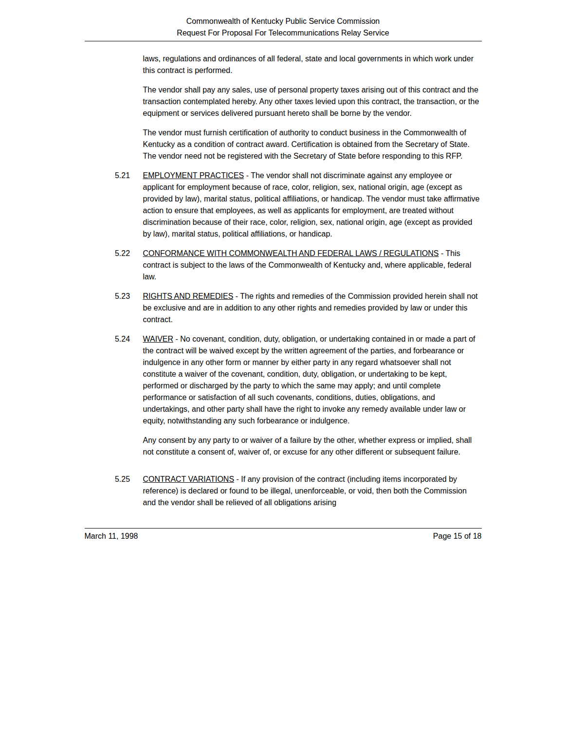Commonwealth of Kentucky Public Service Commission Request For Proposal For Telecommunications Relay Service
laws, regulations and ordinances of all federal, state and local governments in which work under this contract is performed.
The vendor shall pay any sales, use of personal property taxes arising out of this contract and the transaction contemplated hereby. Any other taxes levied upon this contract, the transaction, or the equipment or services delivered pursuant hereto shall be borne by the vendor.
The vendor must furnish certification of authority to conduct business in the Commonwealth of Kentucky as a condition of contract award. Certification is obtained from the Secretary of State. The vendor need not be registered with the Secretary of State before responding to this RFP.
5.21
EMPLOYMENT PRACTICES - The vendor shall not discriminate against any employee or applicant for employment because of race, color, religion, sex, national origin, age (except as provided by law), marital status, political affiliations, or handicap. The vendor must take affirmative action to ensure that employees, as well as applicants for employment, are treated without discrimination because of their race, color, religion, sex, national origin, age (except as provided by law), marital status, political affiliations, or handicap.
5.22
CONFORMANCE WITH COMMONWEALTH AND FEDERAL LAWS / REGULATIONS - This contract is subject to the laws of the Commonwealth of Kentucky and, where applicable, federal law.
5.23
RIGHTS AND REMEDIES - The rights and remedies of the Commission provided herein shall not be exclusive and are in addition to any other rights and remedies provided by law or under this contract.
5.24
WAIVER - No covenant, condition, duty, obligation, or undertaking contained in or made a part of the contract will be waived except by the written agreement of the parties, and forbearance or indulgence in any other form or manner by either party in any regard whatsoever shall not constitute a waiver of the covenant, condition, duty, obligation, or undertaking to be kept, performed or discharged by the party to which the same may apply; and until complete performance or satisfaction of all such covenants, conditions, duties, obligations, and undertakings, and other party shall have the right to invoke any remedy available under law or equity, notwithstanding any such forbearance or indulgence.
Any consent by any party to or waiver of a failure by the other, whether express or implied, shall not constitute a consent of, waiver of, or excuse for any other different or subsequent failure.
5.25
CONTRACT VARIATIONS - If any provision of the contract (including items incorporated by reference) is declared or found to be illegal, unenforceable, or void, then both the Commission and the vendor shall be relieved of all obligations arising
March 11, 1998 Page 15 of 18